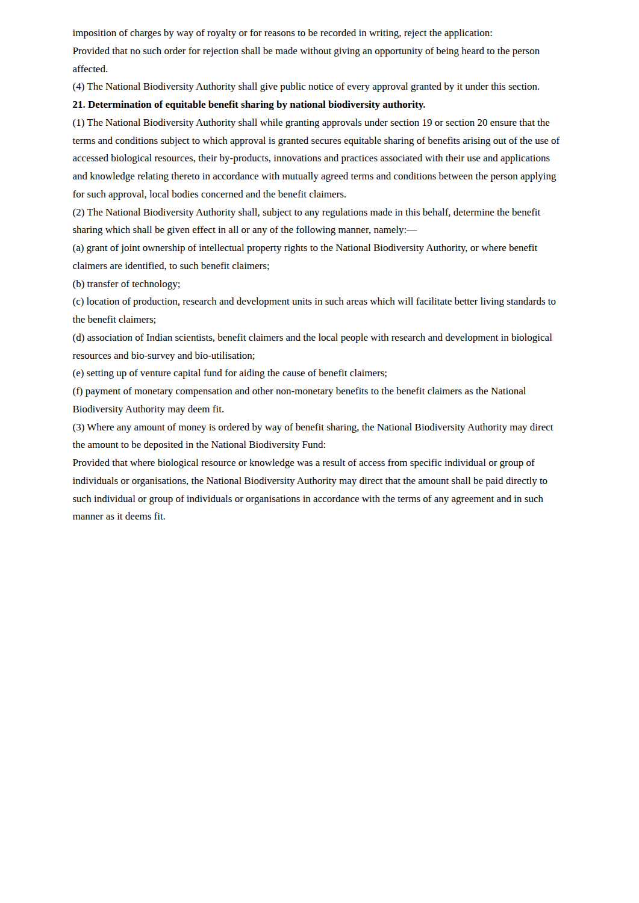imposition of charges by way of royalty or for reasons to be recorded in writing, reject the application:
Provided that no such order for rejection shall be made without giving an opportunity of being heard to the person affected.
(4) The National Biodiversity Authority shall give public notice of every approval granted by it under this section.
21. Determination of equitable benefit sharing by national biodiversity authority.
(1) The National Biodiversity Authority shall while granting approvals under section 19 or section 20 ensure that the terms and conditions subject to which approval is granted secures equitable sharing of benefits arising out of the use of accessed biological resources, their by-products, innovations and practices associated with their use and applications and knowledge relating thereto in accordance with mutually agreed terms and conditions between the person applying for such approval, local bodies concerned and the benefit claimers.
(2) The National Biodiversity Authority shall, subject to any regulations made in this behalf, determine the benefit sharing which shall be given effect in all or any of the following manner, namely:—
(a) grant of joint ownership of intellectual property rights to the National Biodiversity Authority, or where benefit claimers are identified, to such benefit claimers;
(b) transfer of technology;
(c) location of production, research and development units in such areas which will facilitate better living standards to the benefit claimers;
(d) association of Indian scientists, benefit claimers and the local people with research and development in biological resources and bio-survey and bio-utilisation;
(e) setting up of venture capital fund for aiding the cause of benefit claimers;
(f) payment of monetary compensation and other non-monetary benefits to the benefit claimers as the National Biodiversity Authority may deem fit.
(3) Where any amount of money is ordered by way of benefit sharing, the National Biodiversity Authority may direct the amount to be deposited in the National Biodiversity Fund:
Provided that where biological resource or knowledge was a result of access from specific individual or group of individuals or organisations, the National Biodiversity Authority may direct that the amount shall be paid directly to such individual or group of individuals or organisations in accordance with the terms of any agreement and in such manner as it deems fit.